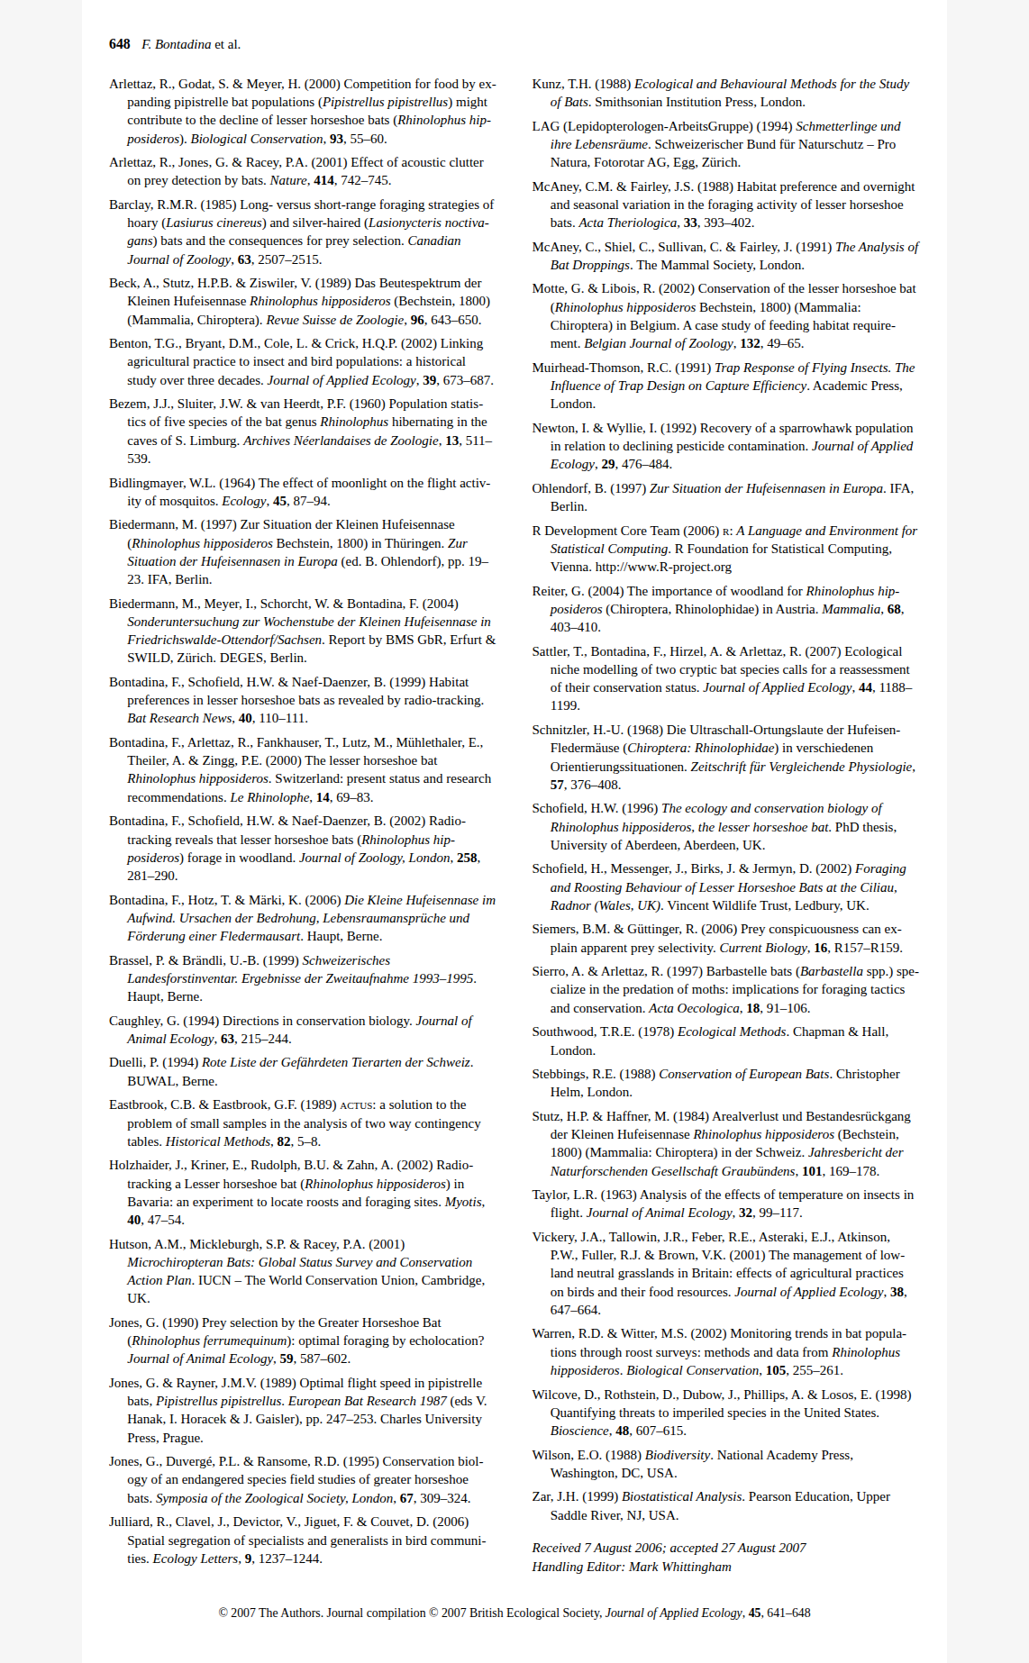648 F. Bontadina et al.
Arlettaz, R., Godat, S. & Meyer, H. (2000) Competition for food by expanding pipistrelle bat populations (Pipistrellus pipistrellus) might contribute to the decline of lesser horseshoe bats (Rhinolophus hipposideros). Biological Conservation, 93, 55–60.
Arlettaz, R., Jones, G. & Racey, P.A. (2001) Effect of acoustic clutter on prey detection by bats. Nature, 414, 742–745.
Barclay, R.M.R. (1985) Long- versus short-range foraging strategies of hoary (Lasiurus cinereus) and silver-haired (Lasionycteris noctivagans) bats and the consequences for prey selection. Canadian Journal of Zoology, 63, 2507–2515.
Beck, A., Stutz, H.P.B. & Ziswiler, V. (1989) Das Beutespektrum der Kleinen Hufeisennase Rhinolophus hipposideros (Bechstein, 1800) (Mammalia, Chiroptera). Revue Suisse de Zoologie, 96, 643–650.
Benton, T.G., Bryant, D.M., Cole, L. & Crick, H.Q.P. (2002) Linking agricultural practice to insect and bird populations: a historical study over three decades. Journal of Applied Ecology, 39, 673–687.
Bezem, J.J., Sluiter, J.W. & van Heerdt, P.F. (1960) Population statistics of five species of the bat genus Rhinolophus hibernating in the caves of S. Limburg. Archives Néerlandaises de Zoologie, 13, 511–539.
Bidlingmayer, W.L. (1964) The effect of moonlight on the flight activity of mosquitos. Ecology, 45, 87–94.
Biedermann, M. (1997) Zur Situation der Kleinen Hufeisennase (Rhinolophus hipposideros Bechstein, 1800) in Thüringen. Zur Situation der Hufeisennasen in Europa (ed. B. Ohlendorf), pp. 19–23. IFA, Berlin.
Biedermann, M., Meyer, I., Schorcht, W. & Bontadina, F. (2004) Sonderuntersuchung zur Wochenstube der Kleinen Hufeisennase in Friedrichswalde-Ottendorf/Sachsen. Report by BMS GbR, Erfurt & SWILD, Zürich. DEGES, Berlin.
Bontadina, F., Schofield, H.W. & Naef-Daenzer, B. (1999) Habitat preferences in lesser horseshoe bats as revealed by radio-tracking. Bat Research News, 40, 110–111.
Bontadina, F., Arlettaz, R., Fankhauser, T., Lutz, M., Mühlethaler, E., Theiler, A. & Zingg, P.E. (2000) The lesser horseshoe bat Rhinolophus hipposideros. Switzerland: present status and research recommendations. Le Rhinolophe, 14, 69–83.
Bontadina, F., Schofield, H.W. & Naef-Daenzer, B. (2002) Radio-tracking reveals that lesser horseshoe bats (Rhinolophus hipposideros) forage in woodland. Journal of Zoology, London, 258, 281–290.
Bontadina, F., Hotz, T. & Märki, K. (2006) Die Kleine Hufeisennase im Aufwind. Ursachen der Bedrohung, Lebensraumansprüche und Förderung einer Fledermausart. Haupt, Berne.
Brassel, P. & Brändli, U.-B. (1999) Schweizerisches Landesforstinventar. Ergebnisse der Zweitaufnahme 1993–1995. Haupt, Berne.
Caughley, G. (1994) Directions in conservation biology. Journal of Animal Ecology, 63, 215–244.
Duelli, P. (1994) Rote Liste der Gefährdeten Tierarten der Schweiz. BUWAL, Berne.
Eastbrook, C.B. & Eastbrook, G.F. (1989) actus: a solution to the problem of small samples in the analysis of two way contingency tables. Historical Methods, 82, 5–8.
Holzhaider, J., Kriner, E., Rudolph, B.U. & Zahn, A. (2002) Radio-tracking a Lesser horseshoe bat (Rhinolophus hipposideros) in Bavaria: an experiment to locate roosts and foraging sites. Myotis, 40, 47–54.
Hutson, A.M., Mickleburgh, S.P. & Racey, P.A. (2001) Microchiropteran Bats: Global Status Survey and Conservation Action Plan. IUCN – The World Conservation Union, Cambridge, UK.
Jones, G. (1990) Prey selection by the Greater Horseshoe Bat (Rhinolophus ferrumequinum): optimal foraging by echolocation? Journal of Animal Ecology, 59, 587–602.
Jones, G. & Rayner, J.M.V. (1989) Optimal flight speed in pipistrelle bats, Pipistrellus pipistrellus. European Bat Research 1987 (eds V. Hanak, I. Horacek & J. Gaisler), pp. 247–253. Charles University Press, Prague.
Jones, G., Duvergé, P.L. & Ransome, R.D. (1995) Conservation biology of an endangered species field studies of greater horseshoe bats. Symposia of the Zoological Society, London, 67, 309–324.
Julliard, R., Clavel, J., Devictor, V., Jiguet, F. & Couvet, D. (2006) Spatial segregation of specialists and generalists in bird communities. Ecology Letters, 9, 1237–1244.
Kunz, T.H. (1988) Ecological and Behavioural Methods for the Study of Bats. Smithsonian Institution Press, London.
LAG (Lepidopterologen-ArbeitsGruppe) (1994) Schmetterlinge und ihre Lebensräume. Schweizerischer Bund für Naturschutz – Pro Natura, Fotorotar AG, Egg, Zürich.
McAney, C.M. & Fairley, J.S. (1988) Habitat preference and overnight and seasonal variation in the foraging activity of lesser horseshoe bats. Acta Theriologica, 33, 393–402.
McAney, C., Shiel, C., Sullivan, C. & Fairley, J. (1991) The Analysis of Bat Droppings. The Mammal Society, London.
Motte, G. & Libois, R. (2002) Conservation of the lesser horseshoe bat (Rhinolophus hipposideros Bechstein, 1800) (Mammalia: Chiroptera) in Belgium. A case study of feeding habitat requirement. Belgian Journal of Zoology, 132, 49–65.
Muirhead-Thomson, R.C. (1991) Trap Response of Flying Insects. The Influence of Trap Design on Capture Efficiency. Academic Press, London.
Newton, I. & Wyllie, I. (1992) Recovery of a sparrowhawk population in relation to declining pesticide contamination. Journal of Applied Ecology, 29, 476–484.
Ohlendorf, B. (1997) Zur Situation der Hufeisennasen in Europa. IFA, Berlin.
R Development Core Team (2006) r: A Language and Environment for Statistical Computing. R Foundation for Statistical Computing, Vienna. http://www.R-project.org
Reiter, G. (2004) The importance of woodland for Rhinolophus hipposideros (Chiroptera, Rhinolophidae) in Austria. Mammalia, 68, 403–410.
Sattler, T., Bontadina, F., Hirzel, A. & Arlettaz, R. (2007) Ecological niche modelling of two cryptic bat species calls for a reassessment of their conservation status. Journal of Applied Ecology, 44, 1188–1199.
Schnitzler, H.-U. (1968) Die Ultraschall-Ortungslaute der Hufeisen-Fledermäuse (Chiroptera: Rhinolophidae) in verschiedenen Orientierungssituationen. Zeitschrift für Vergleichende Physiologie, 57, 376–408.
Schofield, H.W. (1996) The ecology and conservation biology of Rhinolophus hipposideros, the lesser horseshoe bat. PhD thesis, University of Aberdeen, Aberdeen, UK.
Schofield, H., Messenger, J., Birks, J. & Jermyn, D. (2002) Foraging and Roosting Behaviour of Lesser Horseshoe Bats at the Ciliau, Radnor (Wales, UK). Vincent Wildlife Trust, Ledbury, UK.
Siemers, B.M. & Güttinger, R. (2006) Prey conspicuousness can explain apparent prey selectivity. Current Biology, 16, R157–R159.
Sierro, A. & Arlettaz, R. (1997) Barbastelle bats (Barbastella spp.) specialize in the predation of moths: implications for foraging tactics and conservation. Acta Oecologica, 18, 91–106.
Southwood, T.R.E. (1978) Ecological Methods. Chapman & Hall, London.
Stebbings, R.E. (1988) Conservation of European Bats. Christopher Helm, London.
Stutz, H.P. & Haffner, M. (1984) Arealverlust und Bestandesrückgang der Kleinen Hufeisennase Rhinolophus hipposideros (Bechstein, 1800) (Mammalia: Chiroptera) in der Schweiz. Jahresbericht der Naturforschenden Gesellschaft Graubündens, 101, 169–178.
Taylor, L.R. (1963) Analysis of the effects of temperature on insects in flight. Journal of Animal Ecology, 32, 99–117.
Vickery, J.A., Tallowin, J.R., Feber, R.E., Asteraki, E.J., Atkinson, P.W., Fuller, R.J. & Brown, V.K. (2001) The management of lowland neutral grasslands in Britain: effects of agricultural practices on birds and their food resources. Journal of Applied Ecology, 38, 647–664.
Warren, R.D. & Witter, M.S. (2002) Monitoring trends in bat populations through roost surveys: methods and data from Rhinolophus hipposideros. Biological Conservation, 105, 255–261.
Wilcove, D., Rothstein, D., Dubow, J., Phillips, A. & Losos, E. (1998) Quantifying threats to imperiled species in the United States. Bioscience, 48, 607–615.
Wilson, E.O. (1988) Biodiversity. National Academy Press, Washington, DC, USA.
Zar, J.H. (1999) Biostatistical Analysis. Pearson Education, Upper Saddle River, NJ, USA.
Received 7 August 2006; accepted 27 August 2007
Handling Editor: Mark Whittingham
© 2007 The Authors. Journal compilation © 2007 British Ecological Society, Journal of Applied Ecology, 45, 641–648